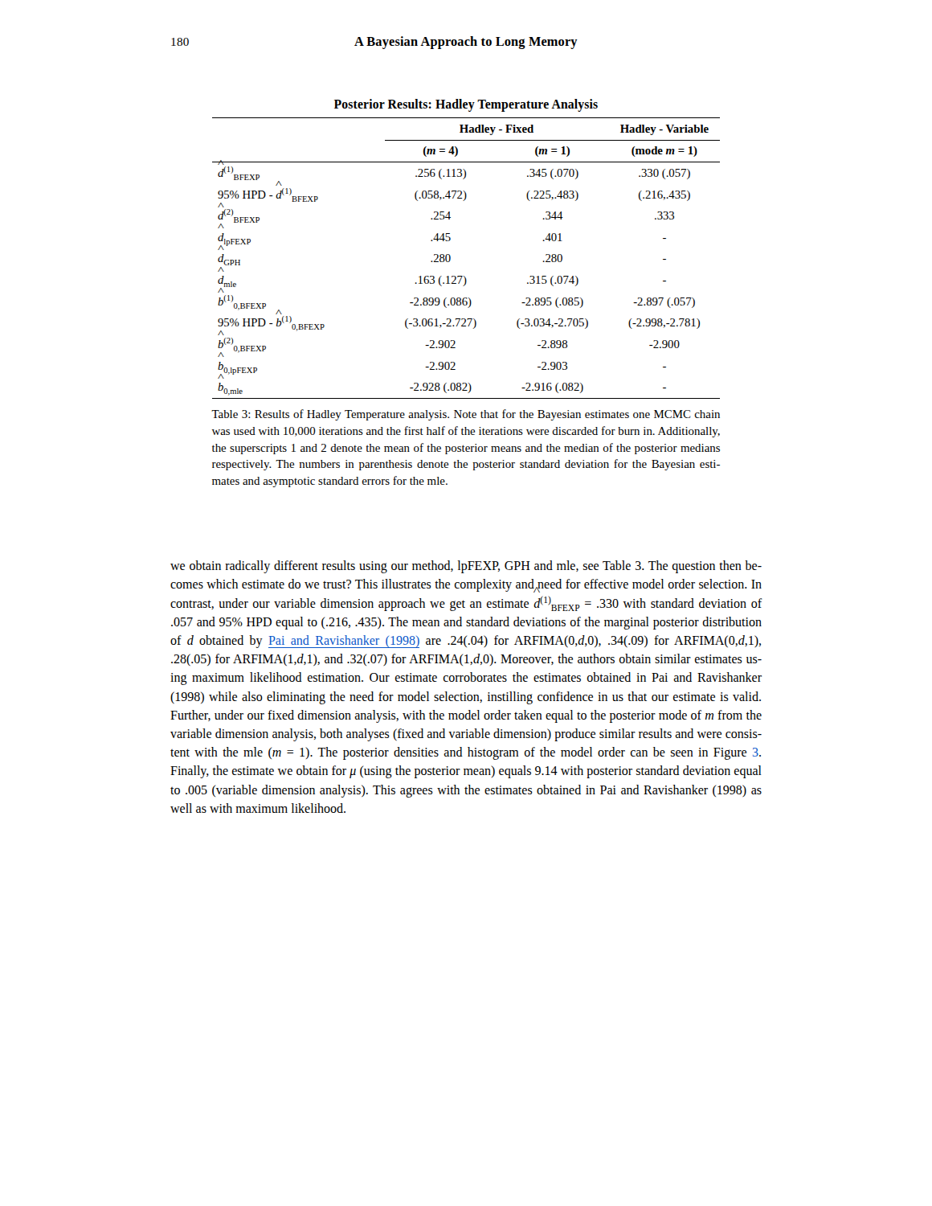180
A Bayesian Approach to Long Memory
Posterior Results: Hadley Temperature Analysis
| | Hadley - Fixed | Hadley - Variable |
| --- | --- | --- |
| | ( m = 4) | ( m = 1) | (mode m = 1) |
| d (1) BFEXP | .256 (.113) | .345 (.070) | .330 (.057) |
| 95% HPD - d (1) BFEXP | (.058,.472) | (.225,.483) | (.216,.435) |
| d (2) BFEXP | .254 | .344 | .333 |
| d lpFEXP | .445 | .401 | - |
| d GPH | .280 | .280 | - |
| d mle | .163 (.127) | .315 (.074) | - |
| b (1) 0, BFEXP | -2.899 (.086) | -2.895 (.085) | -2.897 (.057) |
| 95% HPD - b (1) 0, BFEXP | (-3.061,-2.727) | (-3.034,-2.705) | (-2.998,-2.781) |
| b (2) 0, BFEXP | -2.902 | -2.898 | -2.900 |
| b 0, lpFEXP | -2.902 | -2.903 | - |
| b 0, mle | -2.928 (.082) | -2.916 (.082) | - |
Table 3: Results of Hadley Temperature analysis. Note that for the Bayesian estimates one MCMC chain was used with 10,000 iterations and the first half of the iterations were discarded for burn in. Additionally, the superscripts 1 and 2 denote the mean of the posterior means and the median of the posterior medians respectively. The numbers in parenthesis denote the posterior standard deviation for the Bayesian estimates and asymptotic standard errors for the mle.
we obtain radically different results using our method, lpFEXP, GPH and mle, see Table 3. The question then becomes which estimate do we trust? This illustrates the complexity and need for effective model order selection. In contrast, under our variable dimension approach we get an estimate d(1)BFEXP = .330 with standard deviation of .057 and 95% HPD equal to (.216, .435). The mean and standard deviations of the marginal posterior distribution of d obtained by Pai and Ravishanker (1998) are .24(.04) for ARFIMA(0,d,0), .34(.09) for ARFIMA(0,d,1), .28(.05) for ARFIMA(1,d,1), and .32(.07) for ARFIMA(1,d,0). Moreover, the authors obtain similar estimates using maximum likelihood estimation. Our estimate corroborates the estimates obtained in Pai and Ravishanker (1998) while also eliminating the need for model selection, instilling confidence in us that our estimate is valid. Further, under our fixed dimension analysis, with the model order taken equal to the posterior mode of m from the variable dimension analysis, both analyses (fixed and variable dimension) produce similar results and were consistent with the mle (m = 1). The posterior densities and histogram of the model order can be seen in Figure 3. Finally, the estimate we obtain for μ (using the posterior mean) equals 9.14 with posterior standard deviation equal to .005 (variable dimension analysis). This agrees with the estimates obtained in Pai and Ravishanker (1998) as well as with maximum likelihood.